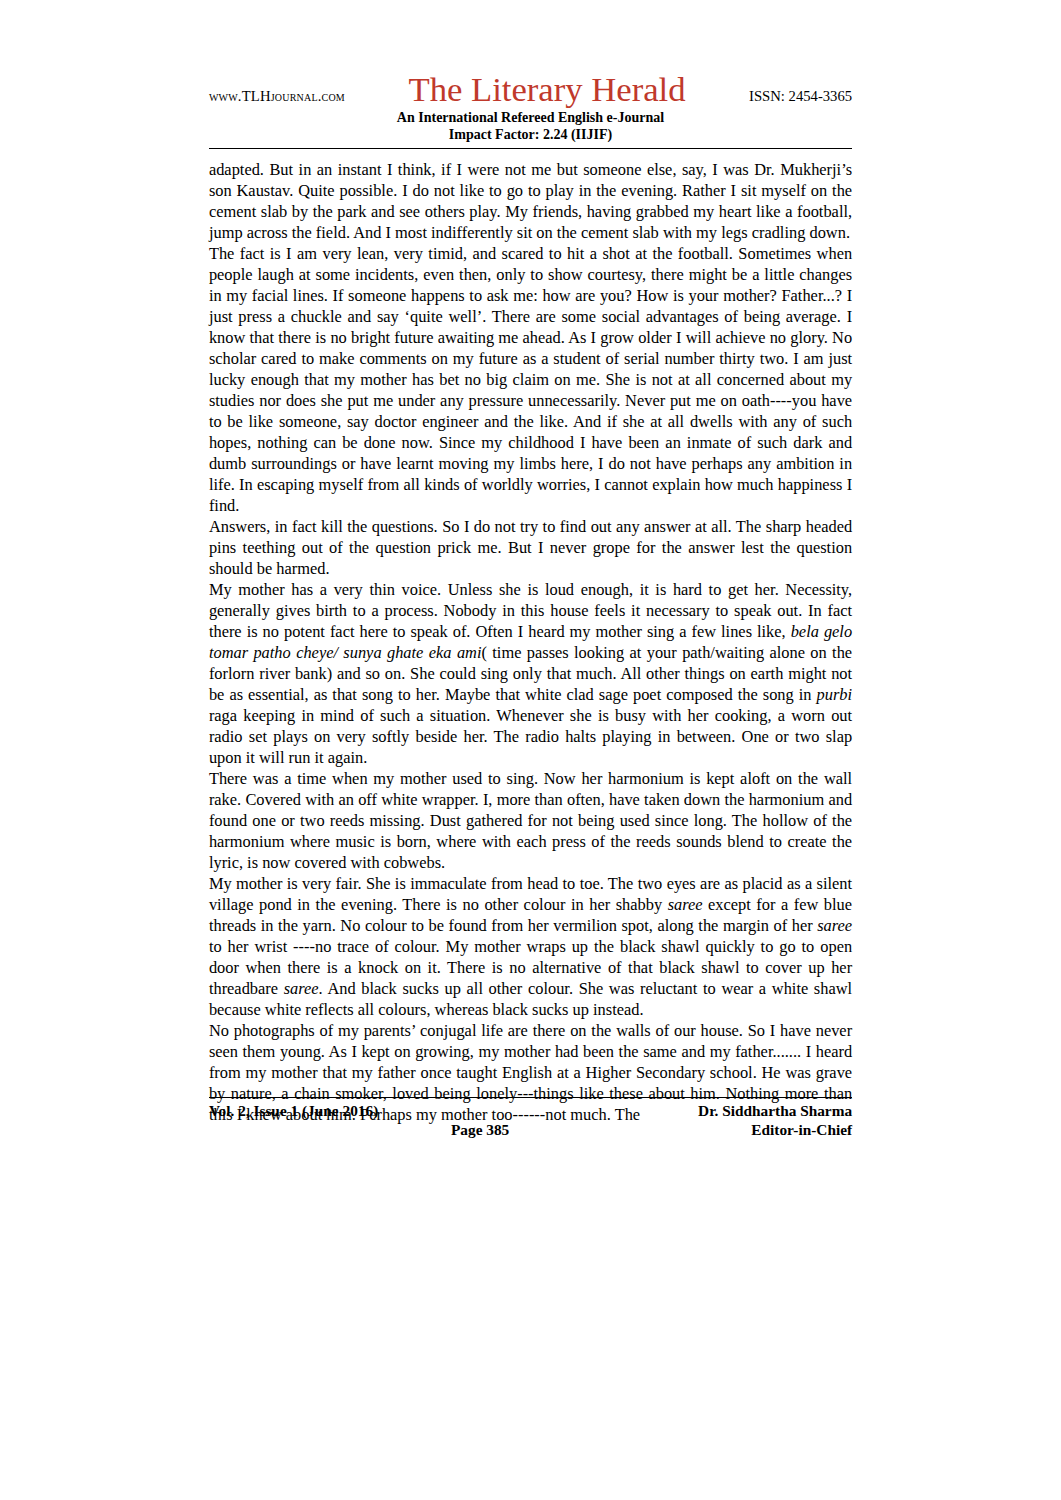www.TLHjournal.com The Literary Herald ISSN: 2454-3365
An International Refereed English e-Journal
Impact Factor: 2.24 (IIJIF)
adapted. But in an instant I think, if I were not me but someone else, say, I was Dr. Mukherji’s son Kaustav. Quite possible. I do not like to go to play in the evening. Rather I sit myself on the cement slab by the park and see others play. My friends, having grabbed my heart like a football, jump across the field. And I most indifferently sit on the cement slab with my legs cradling down.
The fact is I am very lean, very timid, and scared to hit a shot at the football. Sometimes when people laugh at some incidents, even then, only to show courtesy, there might be a little changes in my facial lines. If someone happens to ask me: how are you? How is your mother? Father...? I just press a chuckle and say ‘quite well’. There are some social advantages of being average. I know that there is no bright future awaiting me ahead. As I grow older I will achieve no glory. No scholar cared to make comments on my future as a student of serial number thirty two. I am just lucky enough that my mother has bet no big claim on me. She is not at all concerned about my studies nor does she put me under any pressure unnecessarily. Never put me on oath----you have to be like someone, say doctor engineer and the like. And if she at all dwells with any of such hopes, nothing can be done now. Since my childhood I have been an inmate of such dark and dumb surroundings or have learnt moving my limbs here, I do not have perhaps any ambition in life. In escaping myself from all kinds of worldly worries, I cannot explain how much happiness I find.
Answers, in fact kill the questions. So I do not try to find out any answer at all. The sharp headed pins teething out of the question prick me. But I never grope for the answer lest the question should be harmed.
My mother has a very thin voice. Unless she is loud enough, it is hard to get her. Necessity, generally gives birth to a process. Nobody in this house feels it necessary to speak out. In fact there is no potent fact here to speak of. Often I heard my mother sing a few lines like, bela gelo tomar patho cheye/ sunya ghate eka ami( time passes looking at your path/waiting alone on the forlorn river bank) and so on. She could sing only that much. All other things on earth might not be as essential, as that song to her. Maybe that white clad sage poet composed the song in purbi raga keeping in mind of such a situation. Whenever she is busy with her cooking, a worn out radio set plays on very softly beside her. The radio halts playing in between. One or two slap upon it will run it again.
There was a time when my mother used to sing. Now her harmonium is kept aloft on the wall rake. Covered with an off white wrapper. I, more than often, have taken down the harmonium and found one or two reeds missing. Dust gathered for not being used since long. The hollow of the harmonium where music is born, where with each press of the reeds sounds blend to create the lyric, is now covered with cobwebs.
My mother is very fair. She is immaculate from head to toe. The two eyes are as placid as a silent village pond in the evening. There is no other colour in her shabby saree except for a few blue threads in the yarn. No colour to be found from her vermilion spot, along the margin of her saree to her wrist ----no trace of colour. My mother wraps up the black shawl quickly to go to open door when there is a knock on it. There is no alternative of that black shawl to cover up her threadbare saree. And black sucks up all other colour. She was reluctant to wear a white shawl because white reflects all colours, whereas black sucks up instead.
No photographs of my parents’ conjugal life are there on the walls of our house. So I have never seen them young. As I kept on growing, my mother had been the same and my father....... I heard from my mother that my father once taught English at a Higher Secondary school. He was grave by nature, a chain smoker, loved being lonely---things like these about him. Nothing more than this I knew about him. Perhaps my mother too------not much. The
Vol. 2, Issue 1 (June 2016)
Dr. Siddhartha Sharma
Page 385
Editor-in-Chief